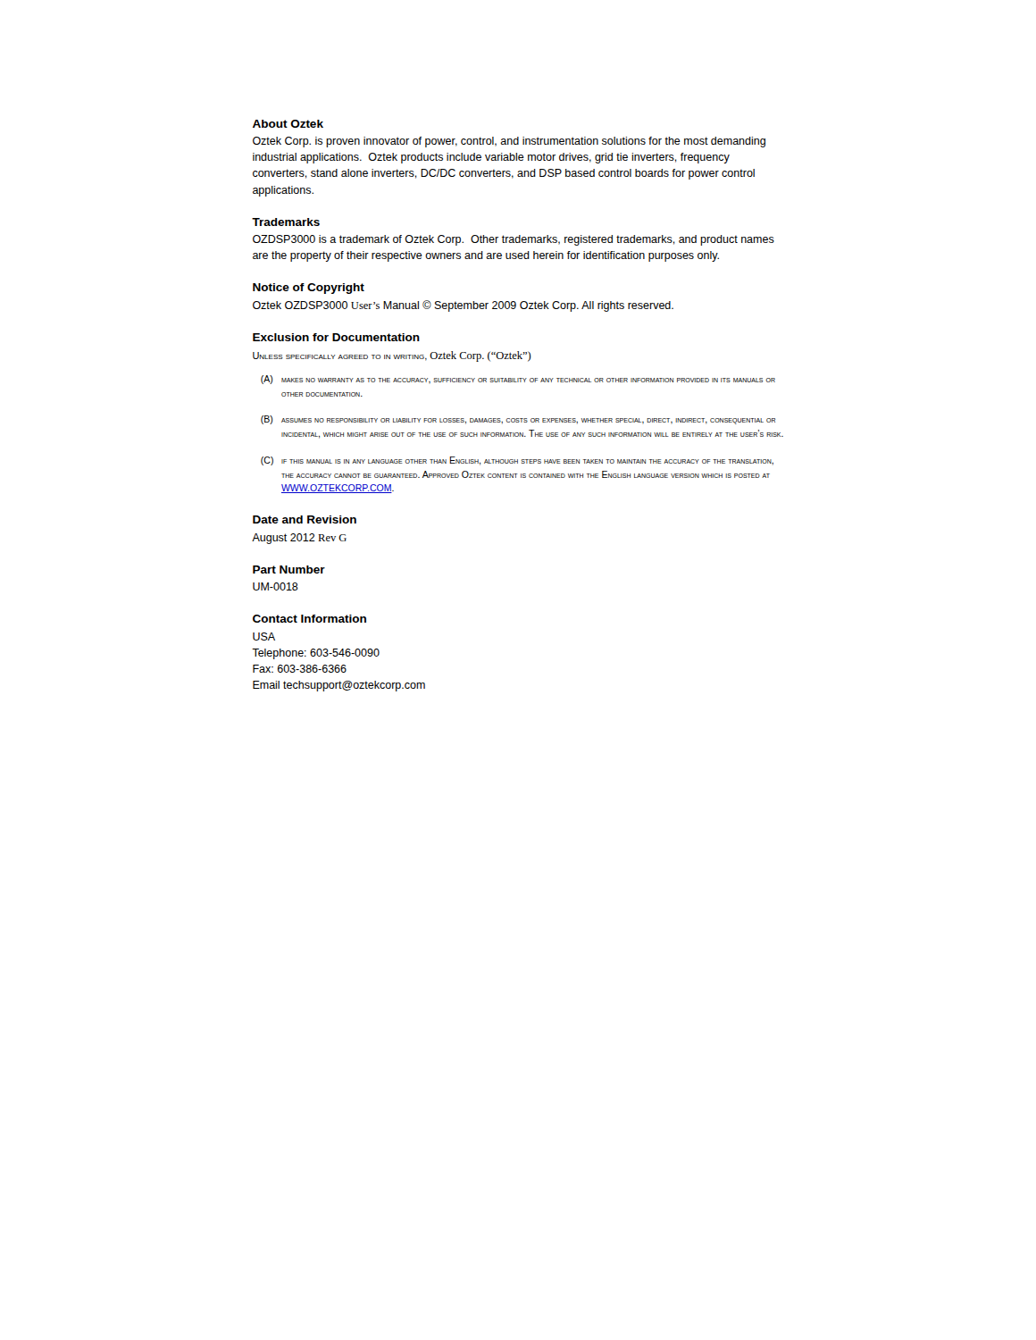About Oztek
Oztek Corp. is proven innovator of power, control, and instrumentation solutions for the most demanding industrial applications. Oztek products include variable motor drives, grid tie inverters, frequency converters, stand alone inverters, DC/DC converters, and DSP based control boards for power control applications.
Trademarks
OZDSP3000 is a trademark of Oztek Corp. Other trademarks, registered trademarks, and product names are the property of their respective owners and are used herein for identification purposes only.
Notice of Copyright
Oztek OZDSP3000 User’s Manual © September 2009 Oztek Corp. All rights reserved.
Exclusion for Documentation
Unless specifically agreed to in writing, Oztek Corp. (“Oztek”)
(A) makes no warranty as to the accuracy, sufficiency or suitability of any technical or other information provided in its manuals or other documentation.
(B) assumes no responsibility or liability for losses, damages, costs or expenses, whether special, direct, indirect, consequential or incidental, which might arise out of the use of such information. The use of any such information will be entirely at the user’s risk.
(C) if this manual is in any language other than English, although steps have been taken to maintain the accuracy of the translation, the accuracy cannot be guaranteed. Approved Oztek content is contained with the English language version which is posted at WWW.OZTEKCORP.COM.
Date and Revision
August 2012 Rev G
Part Number
UM-0018
Contact Information
USA
Telephone: 603-546-0090
Fax: 603-386-6366
Email techsupport@oztekcorp.com